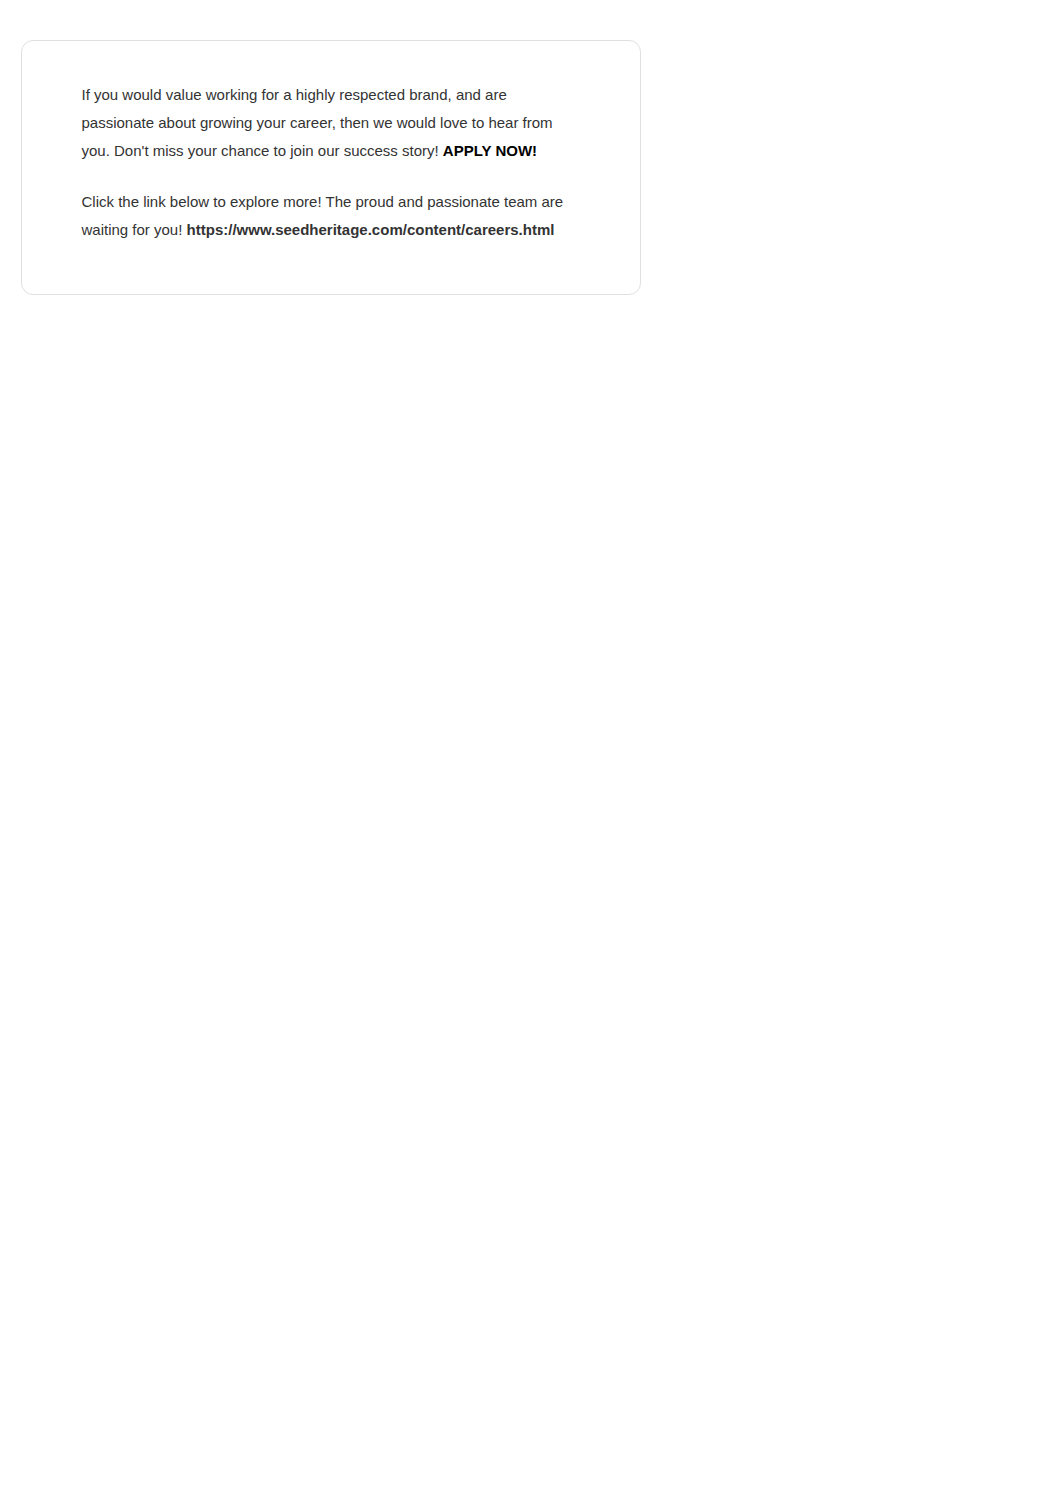If you would value working for a highly respected brand, and are passionate about growing your career, then we would love to hear from you. Don't miss your chance to join our success story! APPLY NOW!
Click the link below to explore more! The proud and passionate team are waiting for you! https://www.seedheritage.com/content/careers.html